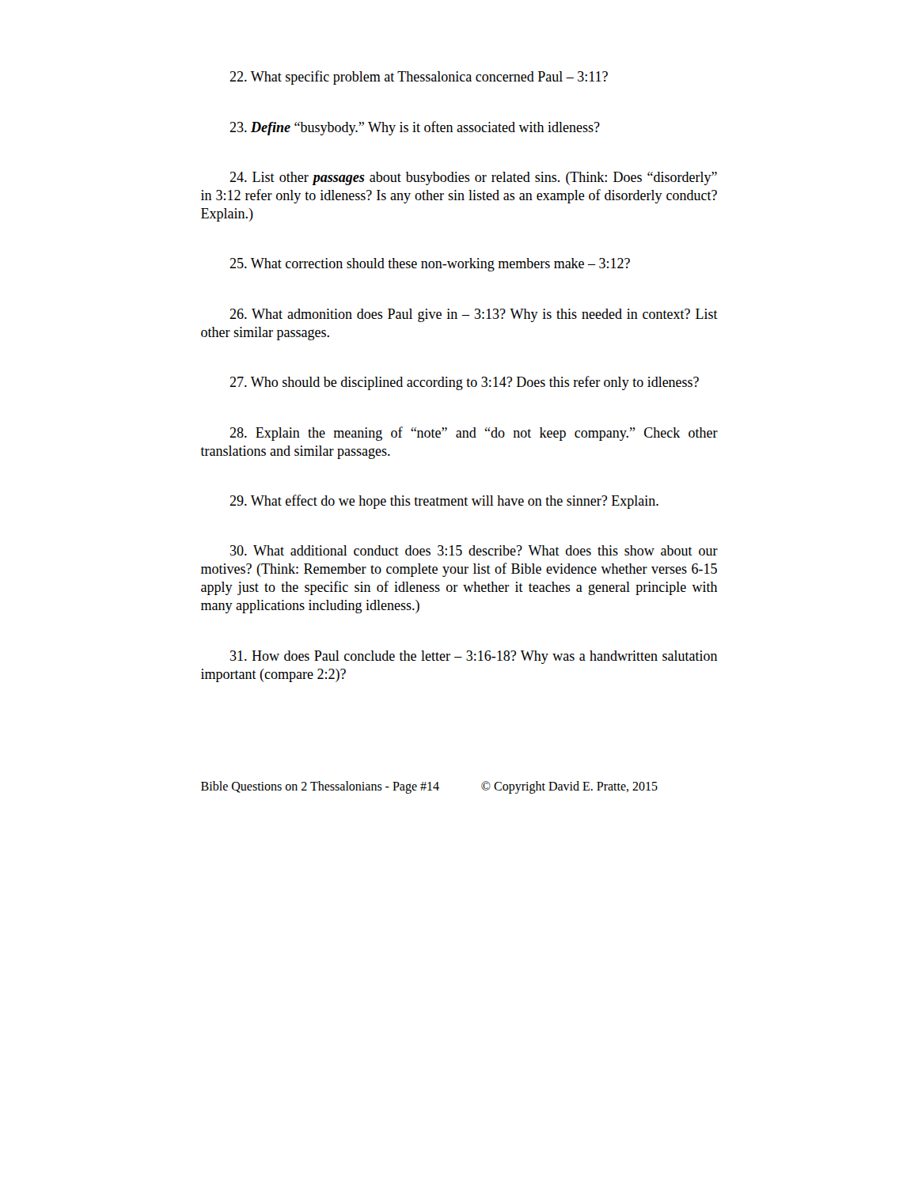22. What specific problem at Thessalonica concerned Paul – 3:11?
23. Define “busybody.” Why is it often associated with idleness?
24. List other passages about busybodies or related sins. (Think: Does “disorderly” in 3:12 refer only to idleness? Is any other sin listed as an example of disorderly conduct? Explain.)
25. What correction should these non-working members make – 3:12?
26. What admonition does Paul give in – 3:13? Why is this needed in context? List other similar passages.
27. Who should be disciplined according to 3:14? Does this refer only to idleness?
28. Explain the meaning of “note” and “do not keep company.” Check other translations and similar passages.
29. What effect do we hope this treatment will have on the sinner? Explain.
30. What additional conduct does 3:15 describe? What does this show about our motives? (Think: Remember to complete your list of Bible evidence whether verses 6-15 apply just to the specific sin of idleness or whether it teaches a general principle with many applications including idleness.)
31. How does Paul conclude the letter – 3:16-18? Why was a handwritten salutation important (compare 2:2)?
Bible Questions on 2 Thessalonians - Page #14 © Copyright David E. Pratte, 2015